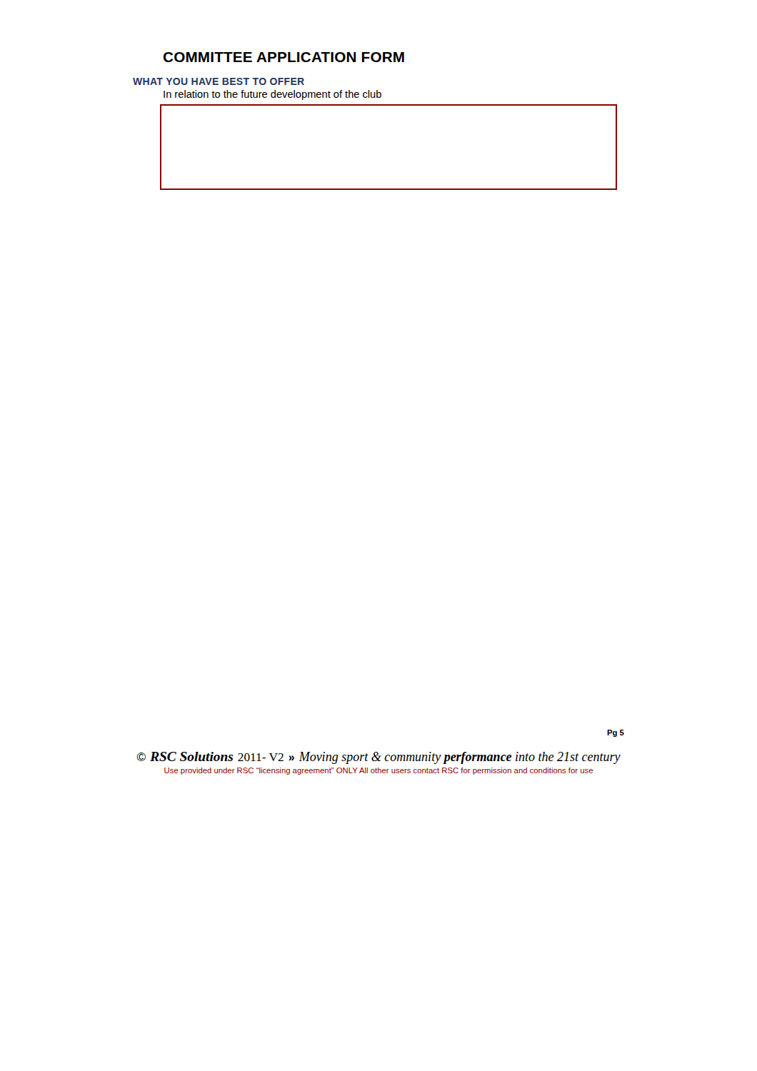COMMITTEE APPLICATION FORM
WHAT YOU HAVE BEST TO OFFER
In relation to the future development of the club
© RSC Solutions 2011- V2 » Moving sport & community performance into the 21st century
Use provided under RSC “licensing agreement” ONLY All other users contact RSC for permission and conditions for use
Pg 5